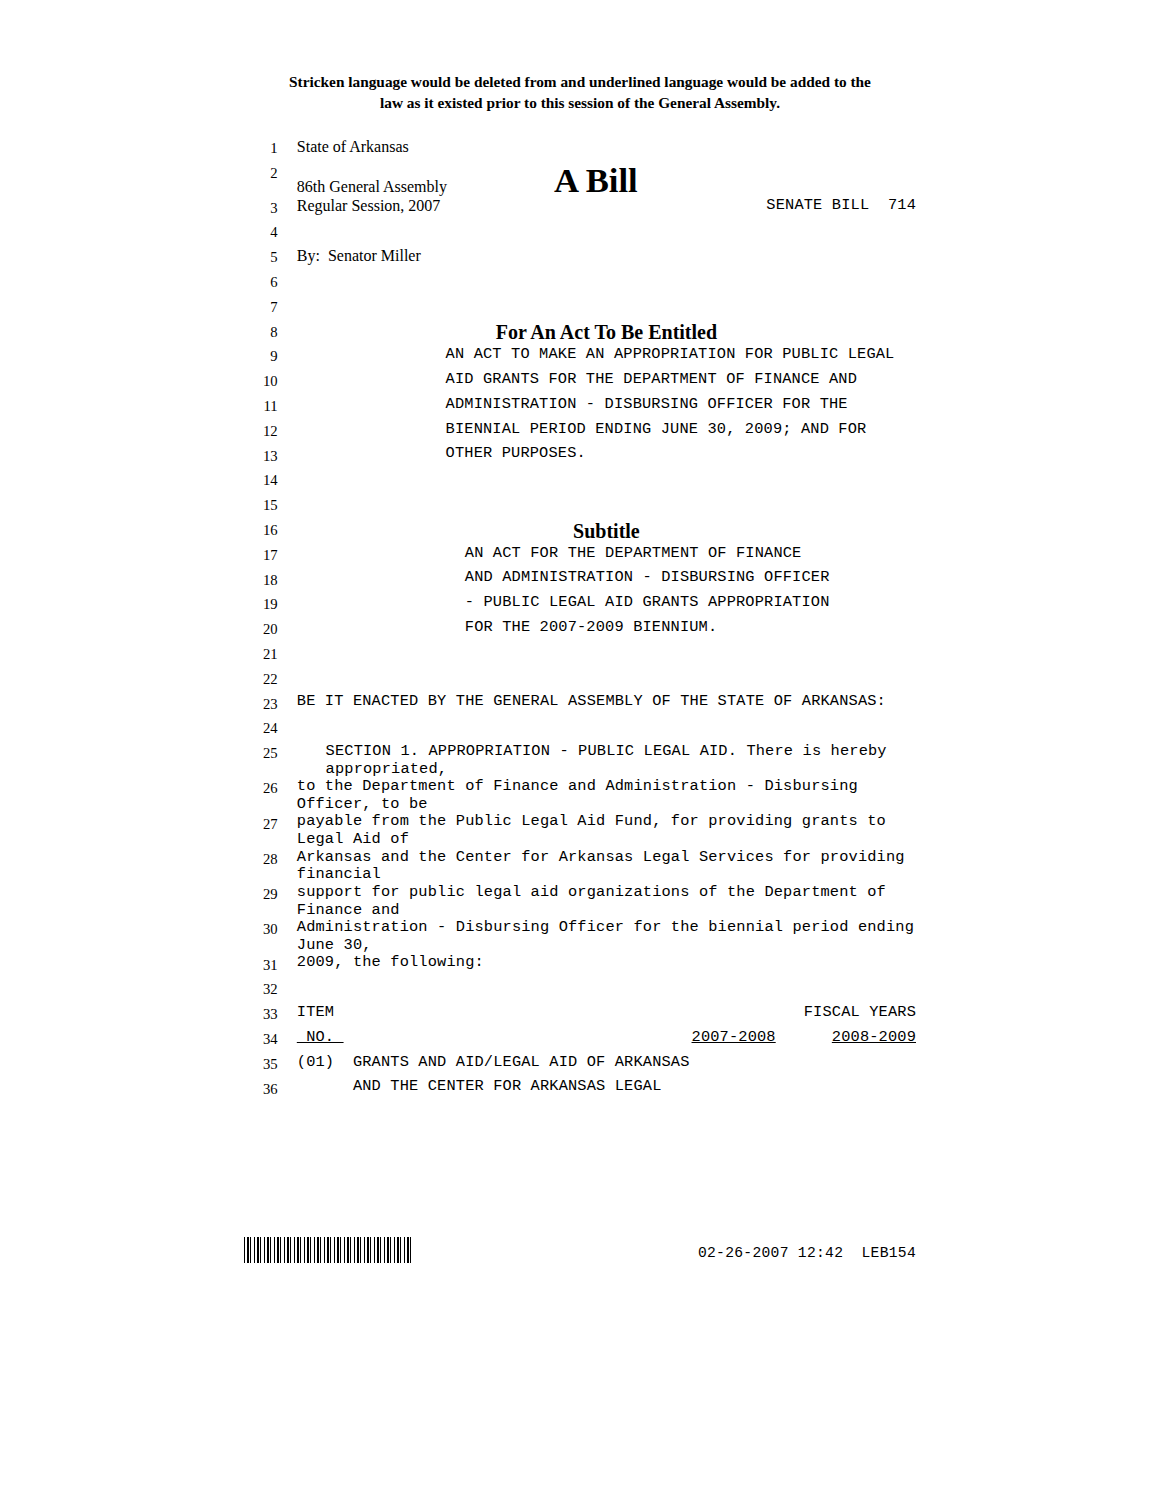Stricken language would be deleted from and underlined language would be added to the law as it existed prior to this session of the General Assembly.
State of Arkansas
86th General AssemblyA Bill
Regular Session, 2007SENATE BILL 714
By: Senator Miller
For An Act To Be Entitled
AN ACT TO MAKE AN APPROPRIATION FOR PUBLIC LEGAL
AID GRANTS FOR THE DEPARTMENT OF FINANCE AND
ADMINISTRATION - DISBURSING OFFICER FOR THE
BIENNIAL PERIOD ENDING JUNE 30, 2009; AND FOR
OTHER PURPOSES.
Subtitle
AN ACT FOR THE DEPARTMENT OF FINANCE
AND ADMINISTRATION - DISBURSING OFFICER
- PUBLIC LEGAL AID GRANTS APPROPRIATION
FOR THE 2007-2009 BIENNIUM.
BE IT ENACTED BY THE GENERAL ASSEMBLY OF THE STATE OF ARKANSAS:
SECTION 1. APPROPRIATION - PUBLIC LEGAL AID. There is hereby appropriated,
to the Department of Finance and Administration - Disbursing Officer, to be
payable from the Public Legal Aid Fund, for providing grants to Legal Aid of
Arkansas and the Center for Arkansas Legal Services for providing financial
support for public legal aid organizations of the Department of Finance and
Administration - Disbursing Officer for the biennial period ending June 30,
2009, the following:
ITEMFISCAL YEARS
NO. 2007-2008 2008-2009
(01) GRANTS AND AID/LEGAL AID OF ARKANSAS
AND THE CENTER FOR ARKANSAS LEGAL
02-26-2007 12:42 LEB154